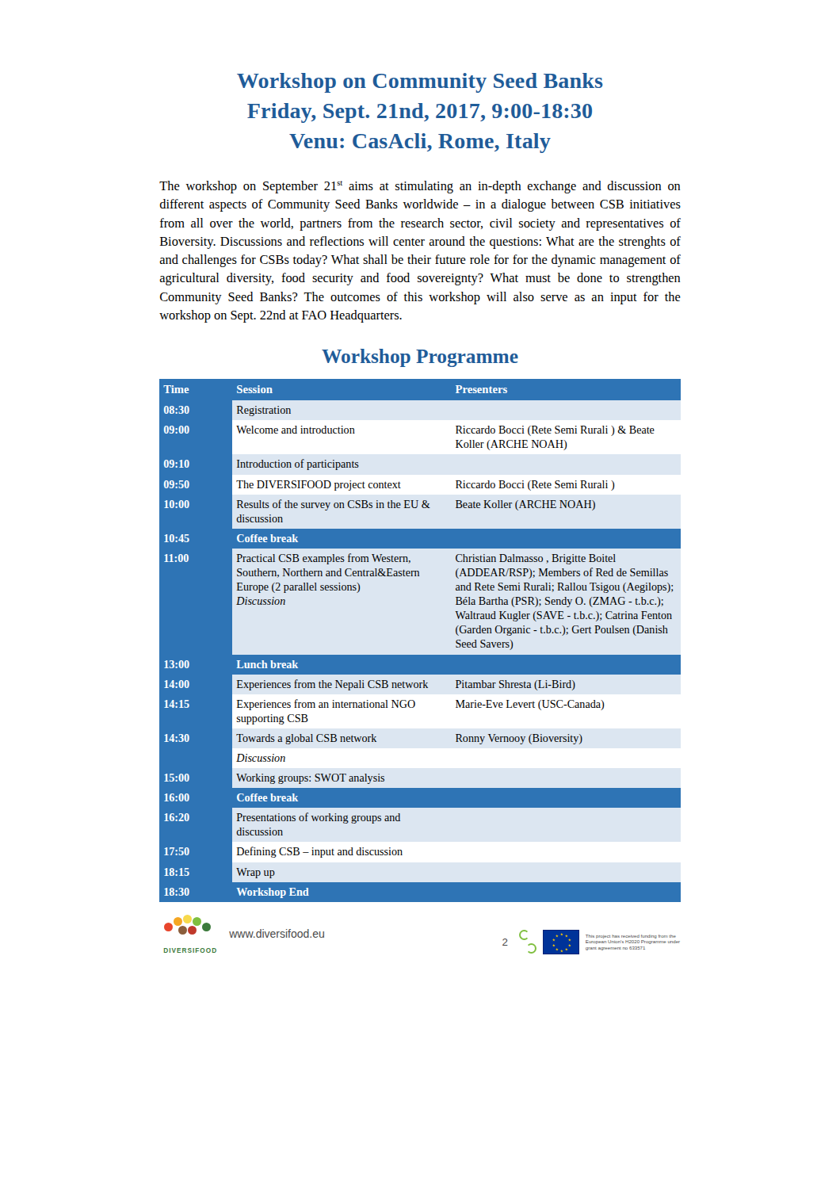Workshop on Community Seed Banks
Friday, Sept. 21nd, 2017, 9:00-18:30
Venu: CasAcli, Rome, Italy
The workshop on September 21st aims at stimulating an in-depth exchange and discussion on different aspects of Community Seed Banks worldwide – in a dialogue between CSB initiatives from all over the world, partners from the research sector, civil society and representatives of Bioversity. Discussions and reflections will center around the questions: What are the strenghts of and challenges for CSBs today? What shall be their future role for for the dynamic management of agricultural diversity, food security and food sovereignty? What must be done to strengthen Community Seed Banks? The outcomes of this workshop will also serve as an input for the workshop on Sept. 22nd at FAO Headquarters.
Workshop Programme
| Time | Session | Presenters |
| --- | --- | --- |
| 08:30 | Registration | |
| 09:00 | Welcome and introduction | Riccardo Bocci (Rete Semi Rurali ) & Beate Koller (ARCHE NOAH) |
| 09:10 | Introduction of participants | |
| 09:50 | The DIVERSIFOOD project context | Riccardo Bocci (Rete Semi Rurali ) |
| 10:00 | Results of the survey on CSBs in the EU & discussion | Beate Koller (ARCHE NOAH) |
| 10:45 | Coffee break | |
| 11:00 | Practical CSB examples from Western, Southern, Northern and Central&Eastern Europe (2 parallel sessions) Discussion | Christian Dalmasso , Brigitte Boitel (ADDEAR/RSP); Members of Red de Semillas and Rete Semi Rurali; Rallou Tsigou (Aegilops); Béla Bartha (PSR); Sendy O. (ZMAG - t.b.c.); Waltraud Kugler (SAVE - t.b.c.); Catrina Fenton (Garden Organic - t.b.c.); Gert Poulsen (Danish Seed Savers) |
| 13:00 | Lunch break | |
| 14:00 | Experiences from the Nepali CSB network | Pitambar Shresta (Li-Bird) |
| 14:15 | Experiences from an international NGO supporting CSB | Marie-Eve Levert (USC-Canada) |
| 14:30 | Towards a global CSB network | Ronny Vernooy (Bioversity) |
| | Discussion | |
| 15:00 | Working groups: SWOT analysis | |
| 16:00 | Coffee break | |
| 16:20 | Presentations of working groups and discussion | |
| 17:50 | Defining CSB – input and discussion | |
| 18:15 | Wrap up | |
| 18:30 | Workshop End | |
DIVERSIFOOD
www.diversifood.eu
2
This project has received funding from the European Union's H2020 Programme under grant agreement no 633571